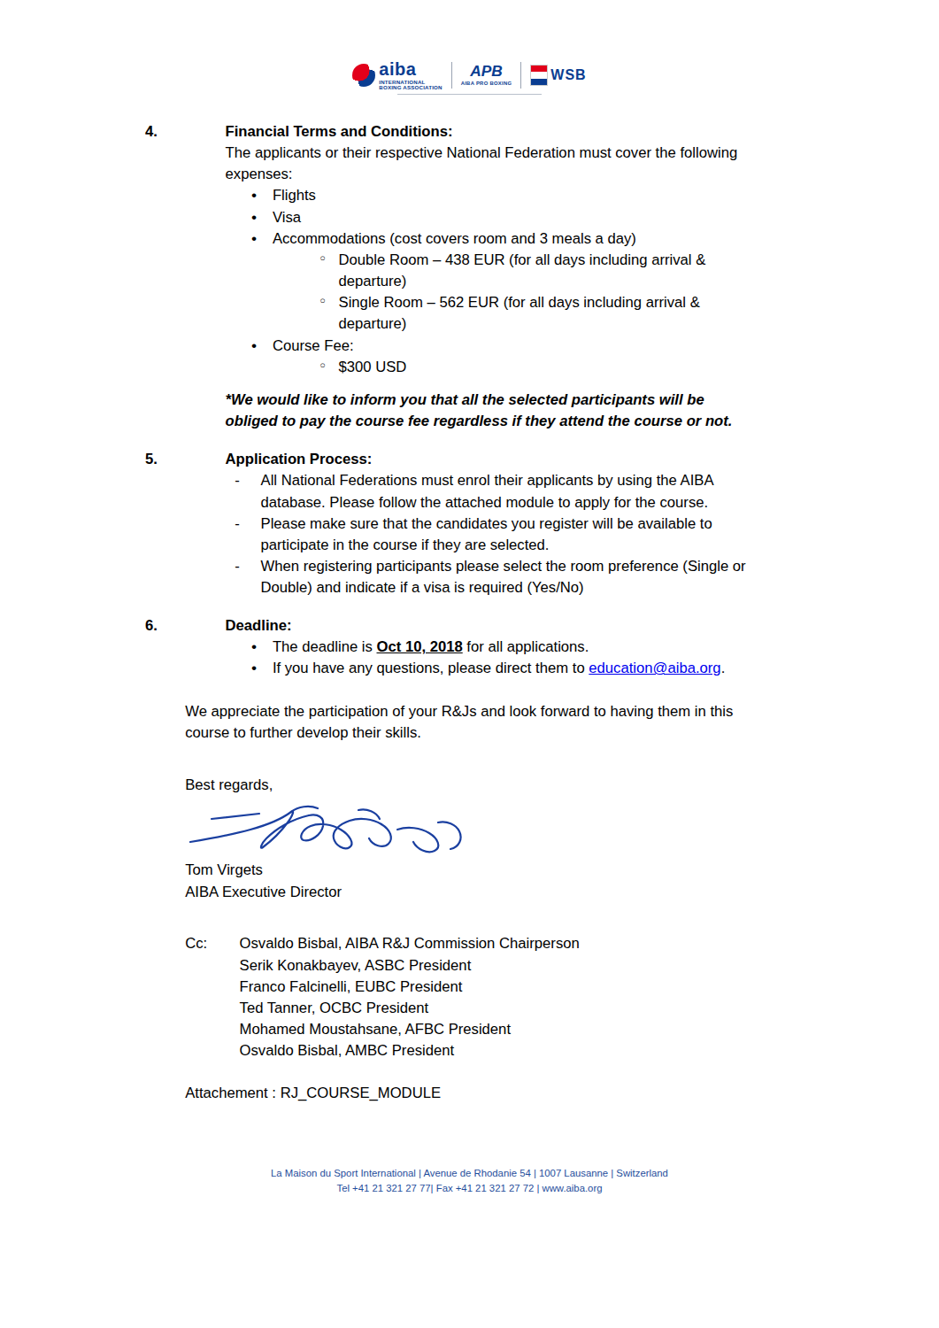aiba INTERNATIONAL
BOXING ASSOCIATION APBAIBA PRO BOXING WSB
Financial Terms and Conditions:
The applicants or their respective National Federation must cover the following expenses:
Flights
Visa
Accommodations (cost covers room and 3 meals a day)
Double Room – 438 EUR (for all days including arrival & departure)
Single Room – 562 EUR (for all days including arrival & departure)
Course Fee:
$300 USD
*We would like to inform you that all the selected participants will be obliged to pay the course fee regardless if they attend the course or not.
Application Process:
All National Federations must enrol their applicants by using the AIBA database. Please follow the attached module to apply for the course.
Please make sure that the candidates you register will be available to participate in the course if they are selected.
When registering participants please select the room preference (Single or Double) and indicate if a visa is required (Yes/No)
Deadline:
The deadline is Oct 10, 2018 for all applications.
If you have any questions, please direct them to education@aiba.org.
We appreciate the participation of your R&Js and look forward to having them in this course to further develop their skills.
Best regards,
Tom Virgets
AIBA Executive Director
| Cc: | Osvaldo Bisbal, AIBA R&J Commission Chairperson Serik Konakbayev, ASBC President Franco Falcinelli, EUBC President Ted Tanner, OCBC President Mohamed Moustahsane, AFBC President Osvaldo Bisbal, AMBC President |
Attachement : RJ_COURSE_MODULE
La Maison du Sport International | Avenue de Rhodanie 54 | 1007 Lausanne | Switzerland
Tel +41 21 321 27 77| Fax +41 21 321 27 72 | www.aiba.org